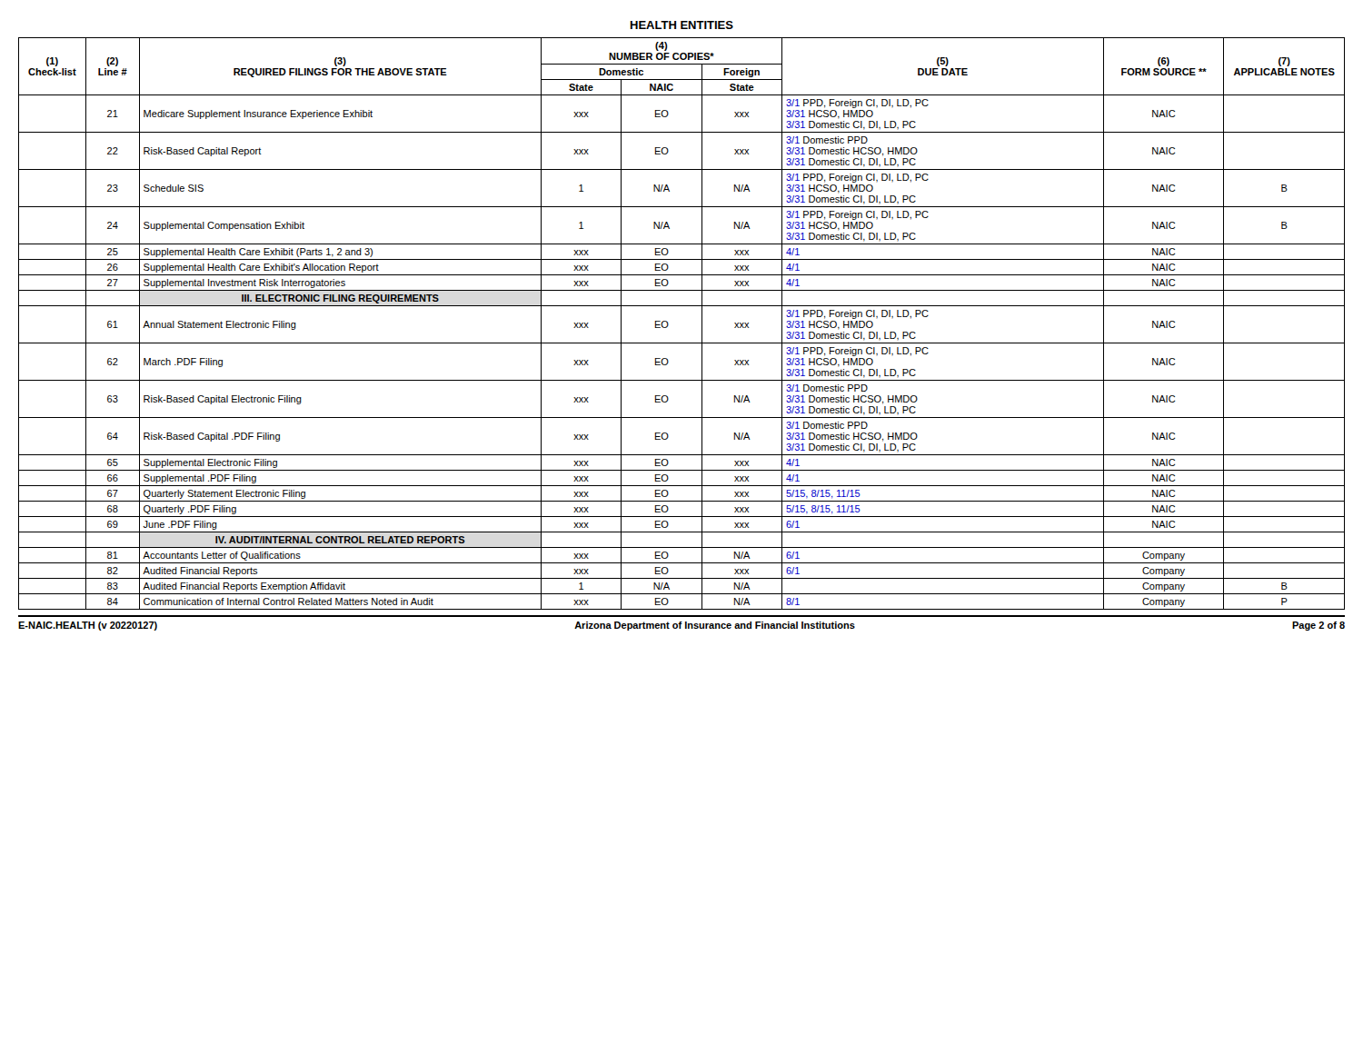HEALTH ENTITIES
| (1) Check-list | (2) Line # | (3) REQUIRED FILINGS FOR THE ABOVE STATE | (4) NUMBER OF COPIES* | (5) DUE DATE | (6) FORM SOURCE ** | (7) APPLICABLE NOTES |
| --- | --- | --- | --- | --- | --- | --- |
| Domestic | Foreign |
| State | NAIC | State |
| | 21 | Medicare Supplement Insurance Experience Exhibit | xxx | EO | xxx | 3/1 PPD, Foreign CI, DI, LD, PC 3/31 HCSO, HMDO 3/31 Domestic CI, DI, LD, PC | NAIC | |
| | 22 | Risk-Based Capital Report | xxx | EO | xxx | 3/1 Domestic PPD 3/31 Domestic HCSO, HMDO 3/31 Domestic CI, DI, LD, PC | NAIC | |
| | 23 | Schedule SIS | 1 | N/A | N/A | 3/1 PPD, Foreign CI, DI, LD, PC 3/31 HCSO, HMDO 3/31 Domestic CI, DI, LD, PC | NAIC | B |
| | 24 | Supplemental Compensation Exhibit | 1 | N/A | N/A | 3/1 PPD, Foreign CI, DI, LD, PC 3/31 HCSO, HMDO 3/31 Domestic CI, DI, LD, PC | NAIC | B |
| | 25 | Supplemental Health Care Exhibit (Parts 1, 2 and 3) | xxx | EO | xxx | 4/1 | NAIC | |
| | 26 | Supplemental Health Care Exhibit's Allocation Report | xxx | EO | xxx | 4/1 | NAIC | |
| | 27 | Supplemental Investment Risk Interrogatories | xxx | EO | xxx | 4/1 | NAIC | |
| | | III. ELECTRONIC FILING REQUIREMENTS | | | | | | |
| | 61 | Annual Statement Electronic Filing | xxx | EO | xxx | 3/1 PPD, Foreign CI, DI, LD, PC 3/31 HCSO, HMDO 3/31 Domestic CI, DI, LD, PC | NAIC | |
| | 62 | March .PDF Filing | xxx | EO | xxx | 3/1 PPD, Foreign CI, DI, LD, PC 3/31 HCSO, HMDO 3/31 Domestic CI, DI, LD, PC | NAIC | |
| | 63 | Risk-Based Capital Electronic Filing | xxx | EO | N/A | 3/1 Domestic PPD 3/31 Domestic HCSO, HMDO 3/31 Domestic CI, DI, LD, PC | NAIC | |
| | 64 | Risk-Based Capital .PDF Filing | xxx | EO | N/A | 3/1 Domestic PPD 3/31 Domestic HCSO, HMDO 3/31 Domestic CI, DI, LD, PC | NAIC | |
| | 65 | Supplemental Electronic Filing | xxx | EO | xxx | 4/1 | NAIC | |
| | 66 | Supplemental .PDF Filing | xxx | EO | xxx | 4/1 | NAIC | |
| | 67 | Quarterly Statement Electronic Filing | xxx | EO | xxx | 5/15, 8/15, 11/15 | NAIC | |
| | 68 | Quarterly .PDF Filing | xxx | EO | xxx | 5/15, 8/15, 11/15 | NAIC | |
| | 69 | June .PDF Filing | xxx | EO | xxx | 6/1 | NAIC | |
| | | IV. AUDIT/INTERNAL CONTROL RELATED REPORTS | | | | | | |
| | 81 | Accountants Letter of Qualifications | xxx | EO | N/A | 6/1 | Company | |
| | 82 | Audited Financial Reports | xxx | EO | xxx | 6/1 | Company | |
| | 83 | Audited Financial Reports Exemption Affidavit | 1 | N/A | N/A | | Company | B |
| | 84 | Communication of Internal Control Related Matters Noted in Audit | xxx | EO | N/A | 8/1 | Company | P |
E-NAIC.HEALTH (v 20220127)
Arizona Department of Insurance and Financial Institutions
Page 2 of 8